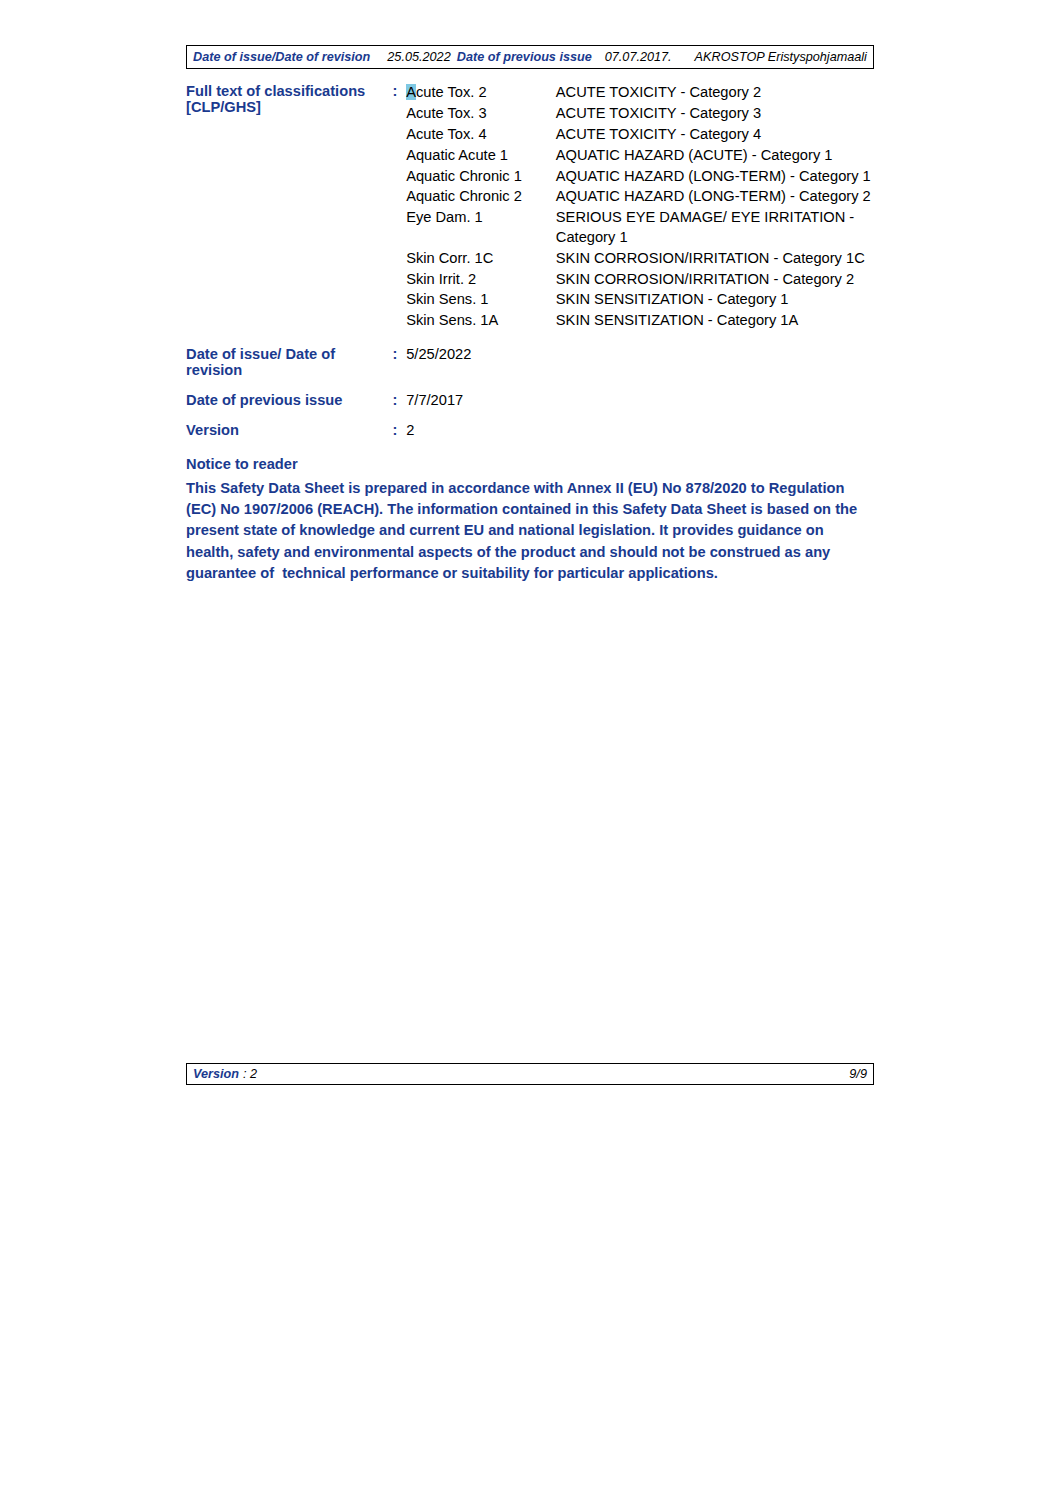| Date of issue/Date of revision | 25.05.2022 | Date of previous issue | 07.07.2017. | AKROSTOP Eristyspohjamaali |
| Full text of classifications [CLP/GHS] | : | / A cute Tox. 2 / ACUTE TOXICITY - Category 2 / / Acute Tox. 3 / ACUTE TOXICITY - Category 3 / / Acute Tox. 4 / ACUTE TOXICITY - Category 4 / / Aquatic Acute 1 / AQUATIC HAZARD (ACUTE) - Category 1 / / Aquatic Chronic 1 / AQUATIC HAZARD (LONG-TERM) - Category 1 / / Aquatic Chronic 2 / AQUATIC HAZARD (LONG-TERM) - Category 2 / / Eye Dam. 1 / SERIOUS EYE DAMAGE/ EYE IRRITATION - Category 1 / / Skin Corr. 1C / SKIN CORROSION/IRRITATION - Category 1C / / Skin Irrit. 2 / SKIN CORROSION/IRRITATION - Category 2 / / Skin Sens. 1 / SKIN SENSITIZATION - Category 1 / / Skin Sens. 1A / SKIN SENSITIZATION - Category 1A / |
| Date of issue/ Date of revision | : | 5/25/2022 |
| Date of previous issue | : | 7/7/2017 |
| Version | : | 2 |
Notice to reader
This Safety Data Sheet is prepared in accordance with Annex II (EU) No 878/2020 to Regulation (EC) No 1907/2006 (REACH). The information contained in this Safety Data Sheet is based on the present state of knowledge and current EU and national legislation. It provides guidance on health, safety and environmental aspects of the product and should not be construed as any guarantee of technical performance or suitability for particular applications.
| Version : 2 | 9/9 |